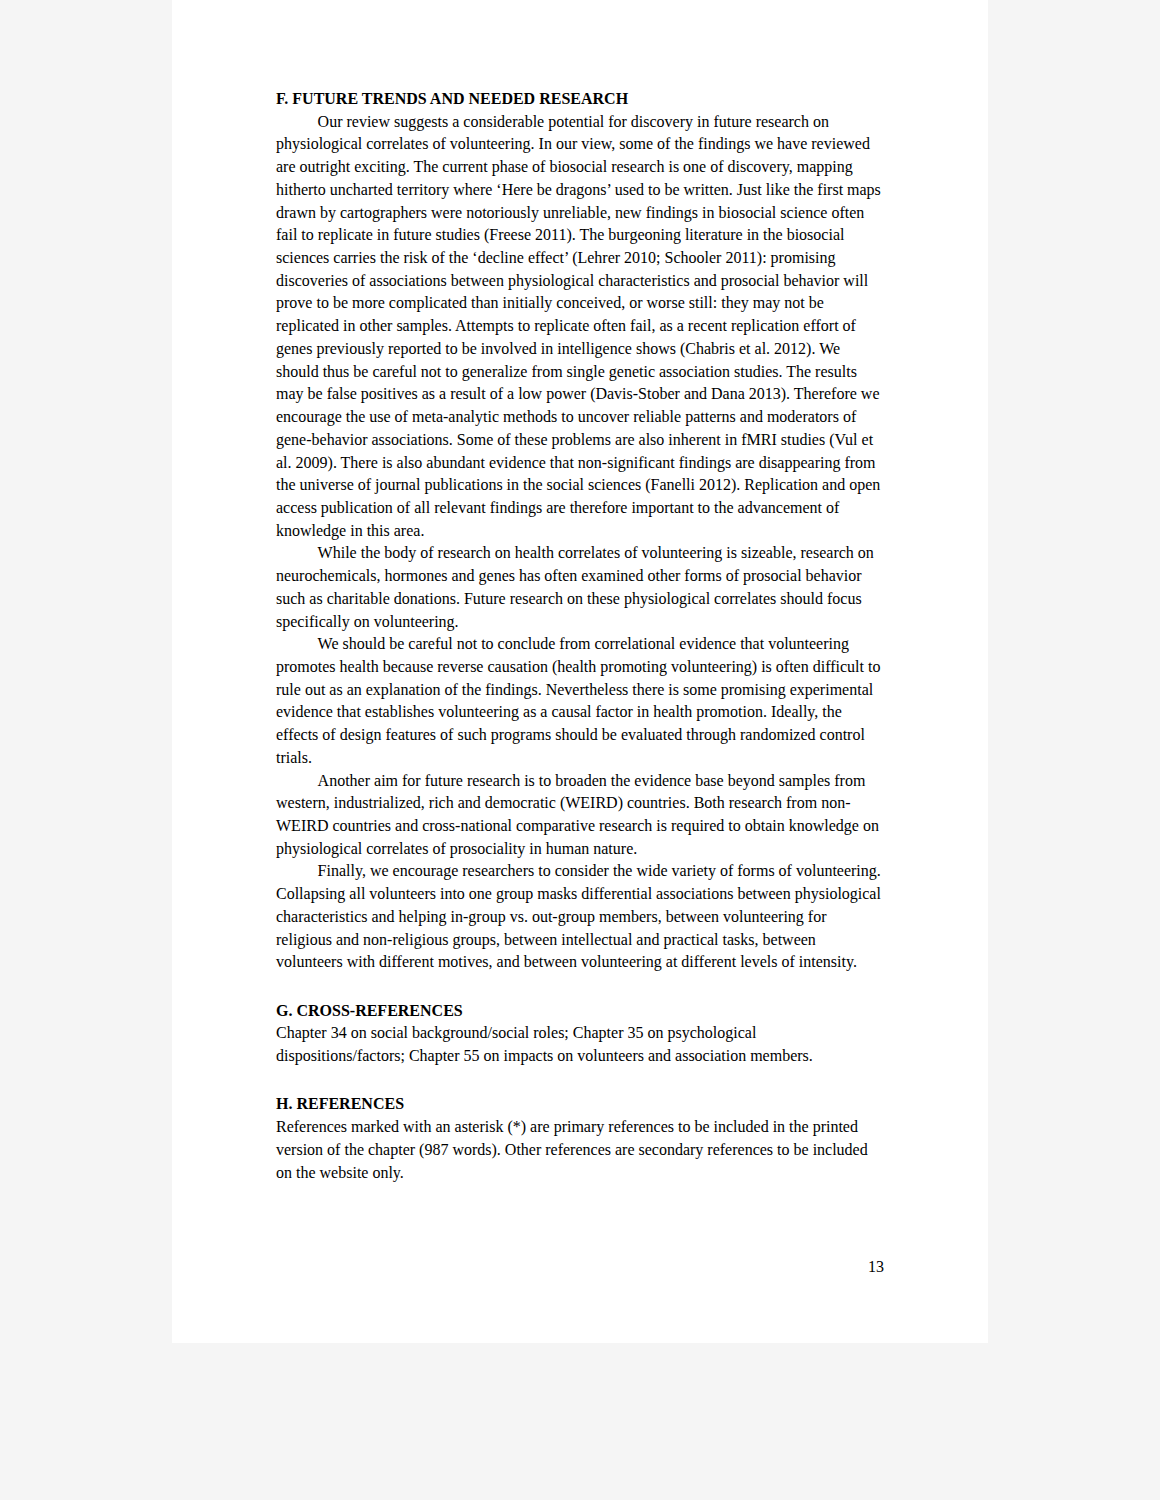F. Future Trends and Needed Research
Our review suggests a considerable potential for discovery in future research on physiological correlates of volunteering. In our view, some of the findings we have reviewed are outright exciting. The current phase of biosocial research is one of discovery, mapping hitherto uncharted territory where ‘Here be dragons’ used to be written. Just like the first maps drawn by cartographers were notoriously unreliable, new findings in biosocial science often fail to replicate in future studies (Freese 2011). The burgeoning literature in the biosocial sciences carries the risk of the ‘decline effect’ (Lehrer 2010; Schooler 2011): promising discoveries of associations between physiological characteristics and prosocial behavior will prove to be more complicated than initially conceived, or worse still: they may not be replicated in other samples. Attempts to replicate often fail, as a recent replication effort of genes previously reported to be involved in intelligence shows (Chabris et al. 2012). We should thus be careful not to generalize from single genetic association studies. The results may be false positives as a result of a low power (Davis-Stober and Dana 2013). Therefore we encourage the use of meta-analytic methods to uncover reliable patterns and moderators of gene-behavior associations. Some of these problems are also inherent in fMRI studies (Vul et al. 2009). There is also abundant evidence that non-significant findings are disappearing from the universe of journal publications in the social sciences (Fanelli 2012). Replication and open access publication of all relevant findings are therefore important to the advancement of knowledge in this area.
While the body of research on health correlates of volunteering is sizeable, research on neurochemicals, hormones and genes has often examined other forms of prosocial behavior such as charitable donations. Future research on these physiological correlates should focus specifically on volunteering.
We should be careful not to conclude from correlational evidence that volunteering promotes health because reverse causation (health promoting volunteering) is often difficult to rule out as an explanation of the findings. Nevertheless there is some promising experimental evidence that establishes volunteering as a causal factor in health promotion. Ideally, the effects of design features of such programs should be evaluated through randomized control trials.
Another aim for future research is to broaden the evidence base beyond samples from western, industrialized, rich and democratic (WEIRD) countries. Both research from non-WEIRD countries and cross-national comparative research is required to obtain knowledge on physiological correlates of prosociality in human nature.
Finally, we encourage researchers to consider the wide variety of forms of volunteering. Collapsing all volunteers into one group masks differential associations between physiological characteristics and helping in-group vs. out-group members, between volunteering for religious and non-religious groups, between intellectual and practical tasks, between volunteers with different motives, and between volunteering at different levels of intensity.
G. Cross-References
Chapter 34 on social background/social roles; Chapter 35 on psychological dispositions/factors; Chapter 55 on impacts on volunteers and association members.
H. References
References marked with an asterisk (*) are primary references to be included in the printed version of the chapter (987 words). Other references are secondary references to be included on the website only.
13